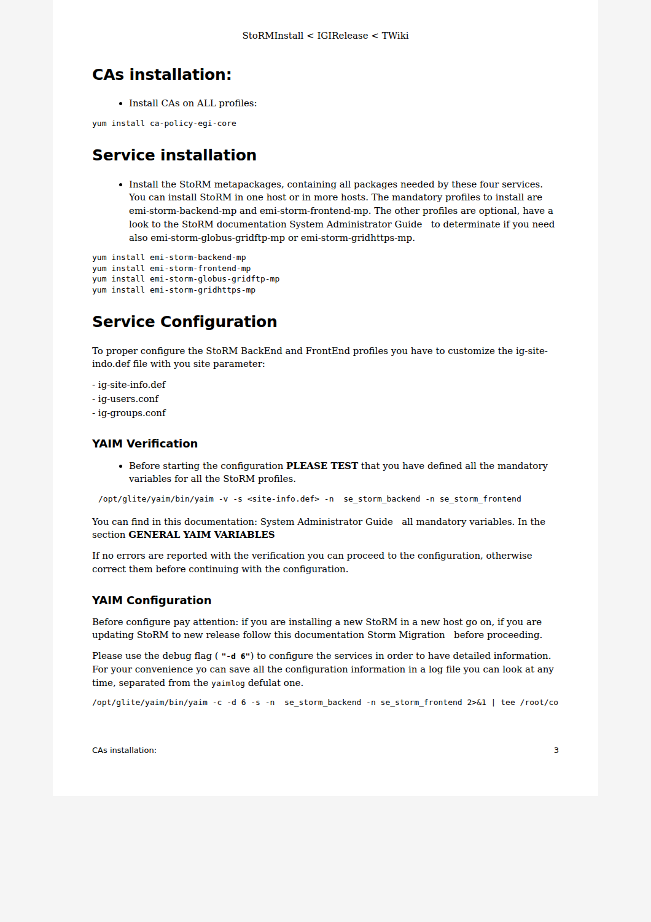StoRMInstall < IGIRelease < TWiki
CAs installation:
Install CAs on ALL profiles:
yum install ca-policy-egi-core
Service installation
Install the StoRM metapackages, containing all packages needed by these four services. You can install StoRM in one host or in more hosts. The mandatory profiles to install are emi-storm-backend-mp and emi-storm-frontend-mp. The other profiles are optional, have a look to the StoRM documentation System Administrator Guide to determinate if you need also emi-storm-globus-gridftp-mp or emi-storm-gridhttps-mp.
yum install emi-storm-backend-mp
yum install emi-storm-frontend-mp
yum install emi-storm-globus-gridftp-mp
yum install emi-storm-gridhttps-mp
Service Configuration
To proper configure the StoRM BackEnd and FrontEnd profiles you have to customize the ig-site-indo.def file with you site parameter:
- ig-site-info.def
- ig-users.conf
- ig-groups.conf
YAIM Verification
Before starting the configuration PLEASE TEST that you have defined all the mandatory variables for all the StoRM profiles.
/opt/glite/yaim/bin/yaim -v -s <site-info.def> -n  se_storm_backend -n se_storm_frontend
You can find in this documentation: System Administrator Guide all mandatory variables. In the section GENERAL YAIM VARIABLES
If no errors are reported with the verification you can proceed to the configuration, otherwise correct them before continuing with the configuration.
YAIM Configuration
Before configure pay attention: if you are installing a new StoRM in a new host go on, if you are updating StoRM to new release follow this documentation Storm Migration before proceeding.
Please use the debug flag ( "-d 6") to configure the services in order to have detailed information. For your convenience yo can save all the configuration information in a log file you can look at any time, separated from the yaimlog defulat one.
/opt/glite/yaim/bin/yaim -c -d 6 -s -n  se_storm_backend -n se_storm_frontend 2>&1 | tee /root/co
CAs installation: 3